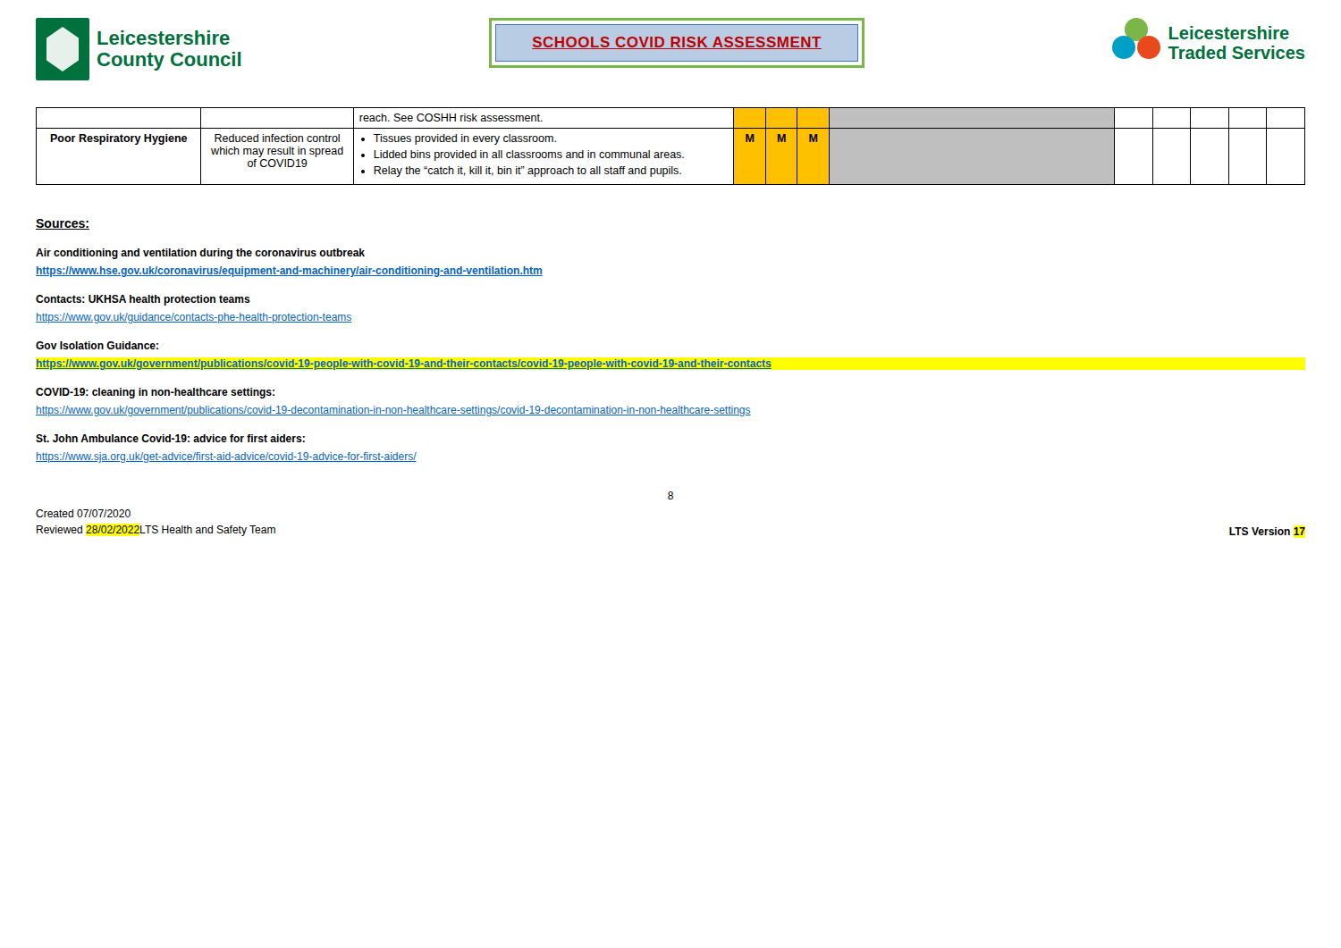Leicestershire
County Council
SCHOOLS COVID RISK ASSESSMENT
Leicestershire
Traded Services
| | | reach. See COSHH risk assessment. | | | | | | | | | |
| Poor Respiratory Hygiene | Reduced infection control which may result in spread of COVID19 | Tissues provided in every classroom. Lidded bins provided in all classrooms and in communal areas. Relay the “catch it, kill it, bin it” approach to all staff and pupils. | M | M | M | | | | | | |
Sources:
Air conditioning and ventilation during the coronavirus outbreak
https://www.hse.gov.uk/coronavirus/equipment-and-machinery/air-conditioning-and-ventilation.htm
Contacts: UKHSA health protection teams
https://www.gov.uk/guidance/contacts-phe-health-protection-teams
Gov Isolation Guidance:
https://www.gov.uk/government/publications/covid-19-people-with-covid-19-and-their-contacts/covid-19-people-with-covid-19-and-their-contacts
COVID-19: cleaning in non-healthcare settings:
https://www.gov.uk/government/publications/covid-19-decontamination-in-non-healthcare-settings/covid-19-decontamination-in-non-healthcare-settings
St. John Ambulance Covid-19: advice for first aiders:
https://www.sja.org.uk/get-advice/first-aid-advice/covid-19-advice-for-first-aiders/
8
Created 07/07/2020
Reviewed 28/02/2022 LTS Health and Safety Team
LTS Version 17